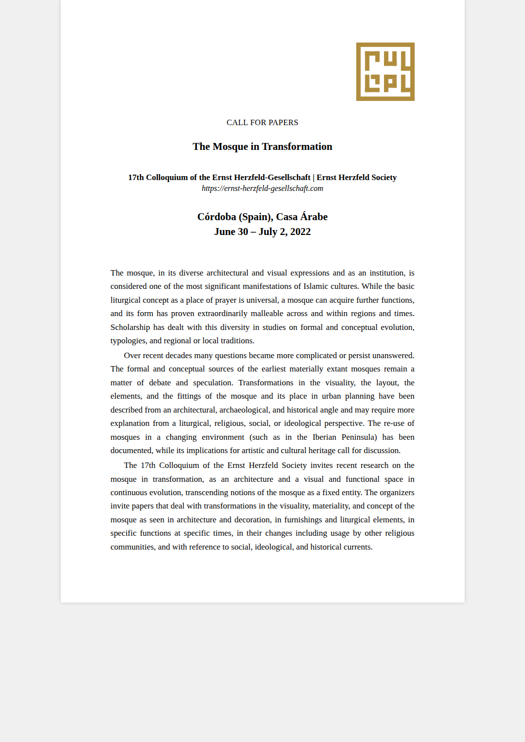CALL FOR PAPERS
The Mosque in Transformation
17th Colloquium of the Ernst Herzfeld-Gesellschaft | Ernst Herzfeld Society https://ernst-herzfeld-gesellschaft.com
Córdoba (Spain), Casa Árabe
June 30 – July 2, 2022
The mosque, in its diverse architectural and visual expressions and as an institution, is considered one of the most significant manifestations of Islamic cultures. While the basic liturgical concept as a place of prayer is universal, a mosque can acquire further functions, and its form has proven extraordinarily malleable across and within regions and times. Scholarship has dealt with this diversity in studies on formal and conceptual evolution, typologies, and regional or local traditions.
Over recent decades many questions became more complicated or persist unanswered. The formal and conceptual sources of the earliest materially extant mosques remain a matter of debate and speculation. Transformations in the visuality, the layout, the elements, and the fittings of the mosque and its place in urban planning have been described from an architectural, archaeological, and historical angle and may require more explanation from a liturgical, religious, social, or ideological perspective. The re-use of mosques in a changing environment (such as in the Iberian Peninsula) has been documented, while its implications for artistic and cultural heritage call for discussion.
The 17th Colloquium of the Ernst Herzfeld Society invites recent research on the mosque in transformation, as an architecture and a visual and functional space in continuous evolution, transcending notions of the mosque as a fixed entity. The organizers invite papers that deal with transformations in the visuality, materiality, and concept of the mosque as seen in architecture and decoration, in furnishings and liturgical elements, in specific functions at specific times, in their changes including usage by other religious communities, and with reference to social, ideological, and historical currents.